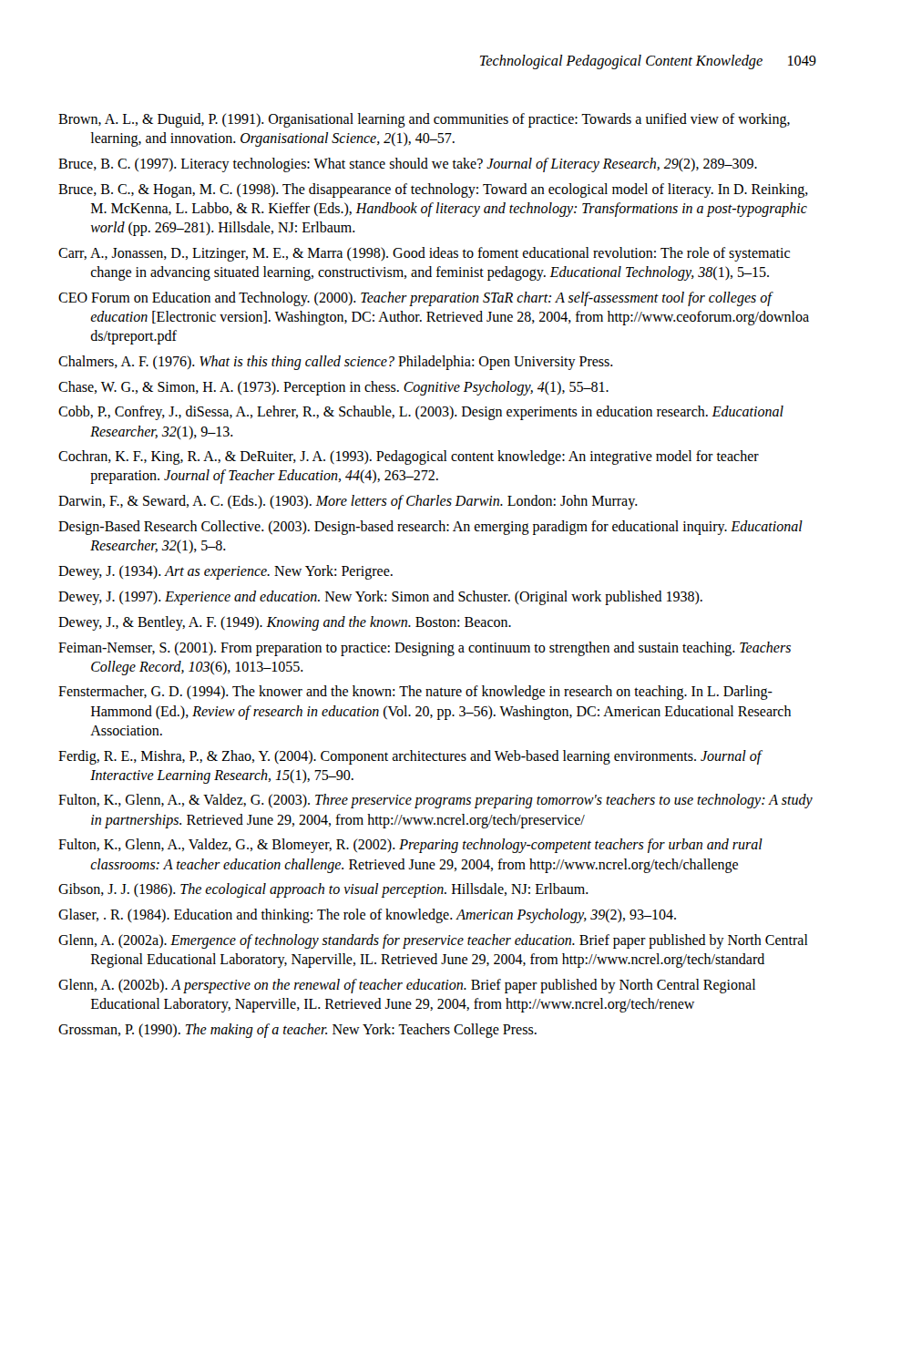Technological Pedagogical Content Knowledge1049
Brown, A. L., & Duguid, P. (1991). Organisational learning and communities of practice: Towards a unified view of working, learning, and innovation. Organisational Science, 2(1), 40–57.
Bruce, B. C. (1997). Literacy technologies: What stance should we take? Journal of Literacy Research, 29(2), 289–309.
Bruce, B. C., & Hogan, M. C. (1998). The disappearance of technology: Toward an ecological model of literacy. In D. Reinking, M. McKenna, L. Labbo, & R. Kieffer (Eds.), Handbook of literacy and technology: Transformations in a post-typographic world (pp. 269–281). Hillsdale, NJ: Erlbaum.
Carr, A., Jonassen, D., Litzinger, M. E., & Marra (1998). Good ideas to foment educational revolution: The role of systematic change in advancing situated learning, constructivism, and feminist pedagogy. Educational Technology, 38(1), 5–15.
CEO Forum on Education and Technology. (2000). Teacher preparation STaR chart: A self-assessment tool for colleges of education [Electronic version]. Washington, DC: Author. Retrieved June 28, 2004, from http://www.ceoforum.org/downloads/tpreport.pdf
Chalmers, A. F. (1976). What is this thing called science? Philadelphia: Open University Press.
Chase, W. G., & Simon, H. A. (1973). Perception in chess. Cognitive Psychology, 4(1), 55–81.
Cobb, P., Confrey, J., diSessa, A., Lehrer, R., & Schauble, L. (2003). Design experiments in education research. Educational Researcher, 32(1), 9–13.
Cochran, K. F., King, R. A., & DeRuiter, J. A. (1993). Pedagogical content knowledge: An integrative model for teacher preparation. Journal of Teacher Education, 44(4), 263–272.
Darwin, F., & Seward, A. C. (Eds.). (1903). More letters of Charles Darwin. London: John Murray.
Design-Based Research Collective. (2003). Design-based research: An emerging paradigm for educational inquiry. Educational Researcher, 32(1), 5–8.
Dewey, J. (1934). Art as experience. New York: Perigree.
Dewey, J. (1997). Experience and education. New York: Simon and Schuster. (Original work published 1938).
Dewey, J., & Bentley, A. F. (1949). Knowing and the known. Boston: Beacon.
Feiman-Nemser, S. (2001). From preparation to practice: Designing a continuum to strengthen and sustain teaching. Teachers College Record, 103(6), 1013–1055.
Fenstermacher, G. D. (1994). The knower and the known: The nature of knowledge in research on teaching. In L. Darling-Hammond (Ed.), Review of research in education (Vol. 20, pp. 3–56). Washington, DC: American Educational Research Association.
Ferdig, R. E., Mishra, P., & Zhao, Y. (2004). Component architectures and Web-based learning environments. Journal of Interactive Learning Research, 15(1), 75–90.
Fulton, K., Glenn, A., & Valdez, G. (2003). Three preservice programs preparing tomorrow's teachers to use technology: A study in partnerships. Retrieved June 29, 2004, from http://www.ncrel.org/tech/preservice/
Fulton, K., Glenn, A., Valdez, G., & Blomeyer, R. (2002). Preparing technology-competent teachers for urban and rural classrooms: A teacher education challenge. Retrieved June 29, 2004, from http://www.ncrel.org/tech/challenge
Gibson, J. J. (1986). The ecological approach to visual perception. Hillsdale, NJ: Erlbaum.
Glaser, . R. (1984). Education and thinking: The role of knowledge. American Psychology, 39(2), 93–104.
Glenn, A. (2002a). Emergence of technology standards for preservice teacher education. Brief paper published by North Central Regional Educational Laboratory, Naperville, IL. Retrieved June 29, 2004, from http://www.ncrel.org/tech/standard
Glenn, A. (2002b). A perspective on the renewal of teacher education. Brief paper published by North Central Regional Educational Laboratory, Naperville, IL. Retrieved June 29, 2004, from http://www.ncrel.org/tech/renew
Grossman, P. (1990). The making of a teacher. New York: Teachers College Press.